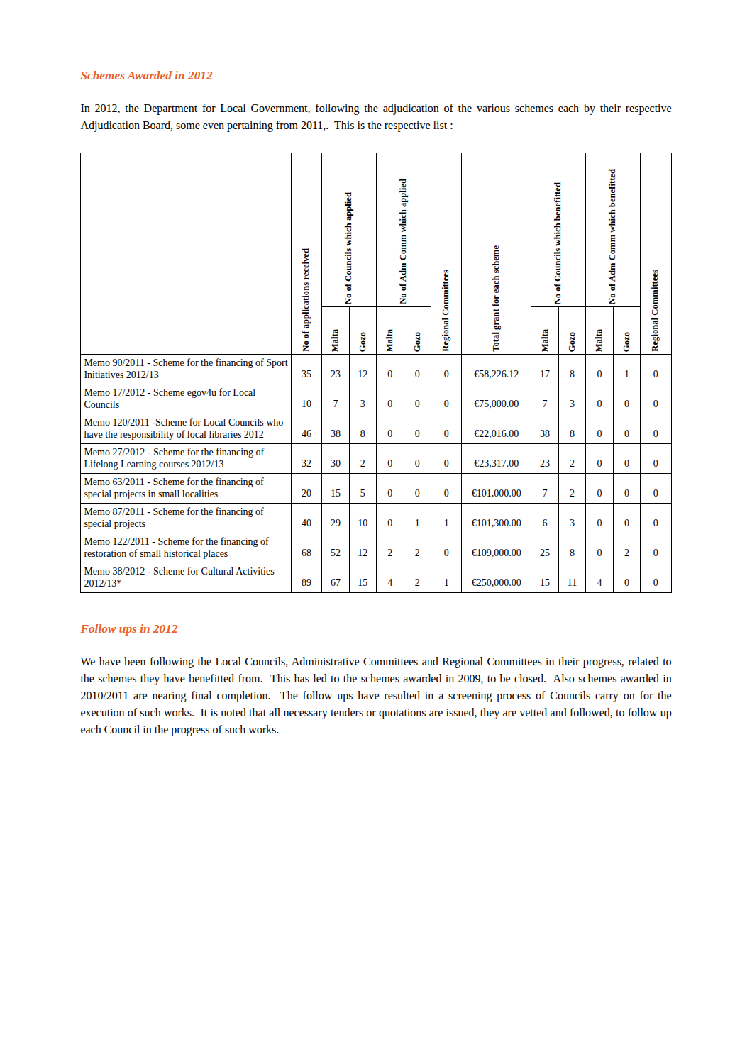Schemes Awarded in 2012
In 2012, the Department for Local Government, following the adjudication of the various schemes each by their respective Adjudication Board, some even pertaining from 2011,. This is the respective list :
| | No of applications received | No of Councils which applied | No of Adm Comm which applied | Regional Committees | Total grant for each scheme | No of Councils which benefitted | No of Adm Comm which benefitted | Regional Committees |
| --- | --- | --- | --- | --- | --- | --- | --- | --- |
| Malta | Gozo | Malta | Gozo | Malta | Gozo | Malta | Gozo |
| Memo 90/2011 - Scheme for the financing of Sport Initiatives 2012/13 | 35 | 23 | 12 | 0 | 0 | 0 | €58,226.12 | 17 | 8 | 0 | 1 | 0 |
| Memo 17/2012 - Scheme egov4u for Local Councils | 10 | 7 | 3 | 0 | 0 | 0 | €75,000.00 | 7 | 3 | 0 | 0 | 0 |
| Memo 120/2011 -Scheme for Local Councils who have the responsibility of local libraries 2012 | 46 | 38 | 8 | 0 | 0 | 0 | €22,016.00 | 38 | 8 | 0 | 0 | 0 |
| Memo 27/2012 - Scheme for the financing of Lifelong Learning courses 2012/13 | 32 | 30 | 2 | 0 | 0 | 0 | €23,317.00 | 23 | 2 | 0 | 0 | 0 |
| Memo 63/2011 - Scheme for the financing of special projects in small localities | 20 | 15 | 5 | 0 | 0 | 0 | €101,000.00 | 7 | 2 | 0 | 0 | 0 |
| Memo 87/2011 - Scheme for the financing of special projects | 40 | 29 | 10 | 0 | 1 | 1 | €101,300.00 | 6 | 3 | 0 | 0 | 0 |
| Memo 122/2011 - Scheme for the financing of restoration of small historical places | 68 | 52 | 12 | 2 | 2 | 0 | €109,000.00 | 25 | 8 | 0 | 2 | 0 |
| Memo 38/2012 - Scheme for Cultural Activities 2012/13* | 89 | 67 | 15 | 4 | 2 | 1 | €250,000.00 | 15 | 11 | 4 | 0 | 0 |
Follow ups in 2012
We have been following the Local Councils, Administrative Committees and Regional Committees in their progress, related to the schemes they have benefitted from. This has led to the schemes awarded in 2009, to be closed. Also schemes awarded in 2010/2011 are nearing final completion. The follow ups have resulted in a screening process of Councils carry on for the execution of such works. It is noted that all necessary tenders or quotations are issued, they are vetted and followed, to follow up each Council in the progress of such works.